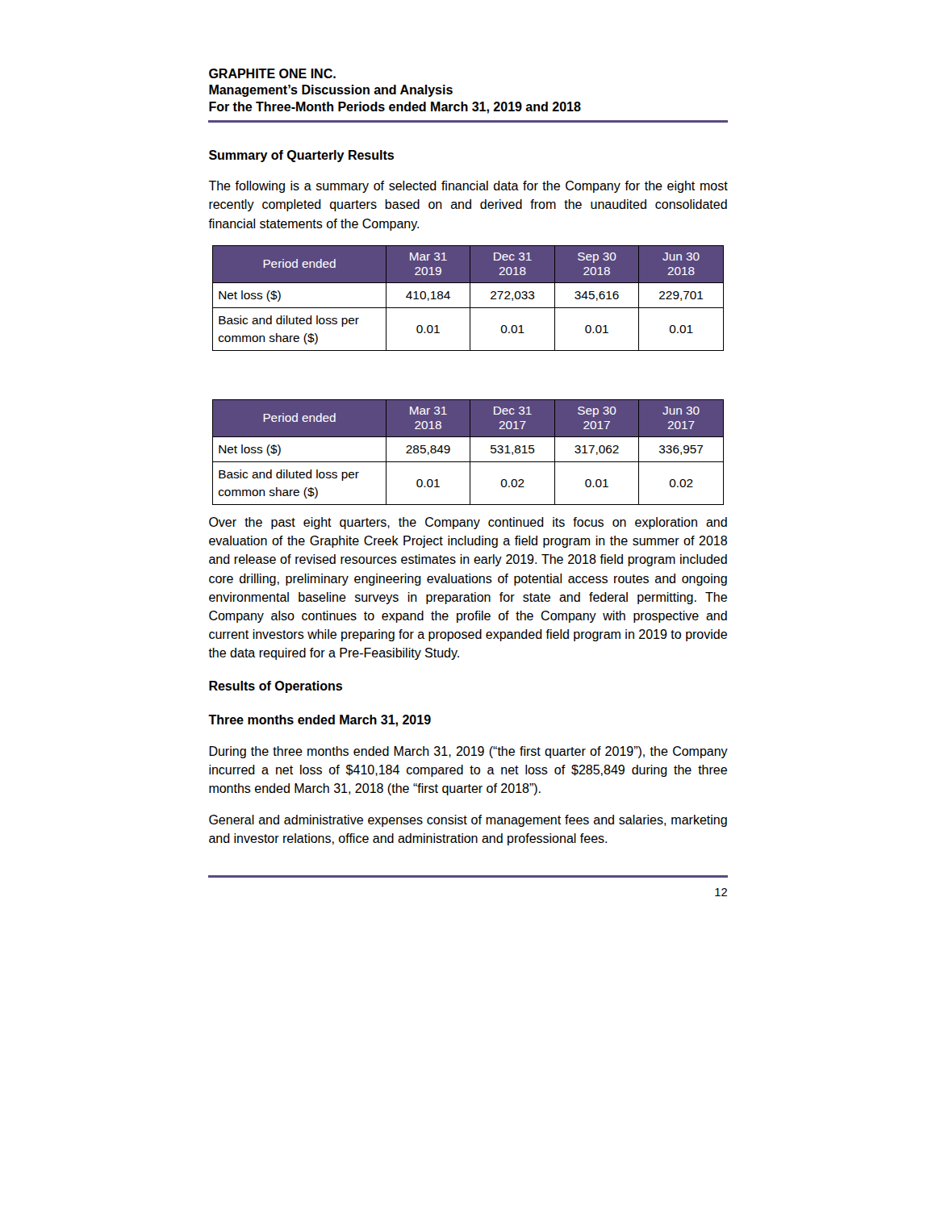GRAPHITE ONE INC. Management’s Discussion and Analysis For the Three-Month Periods ended March 31, 2019 and 2018
Summary of Quarterly Results
The following is a summary of selected financial data for the Company for the eight most recently completed quarters based on and derived from the unaudited consolidated financial statements of the Company.
| Period ended | Mar 31 2019 | Dec 31 2018 | Sep 30 2018 | Jun 30 2018 |
| --- | --- | --- | --- | --- |
| Net loss ($) | 410,184 | 272,033 | 345,616 | 229,701 |
| Basic and diluted loss per common share ($) | 0.01 | 0.01 | 0.01 | 0.01 |
| Period ended | Mar 31 2018 | Dec 31 2017 | Sep 30 2017 | Jun 30 2017 |
| --- | --- | --- | --- | --- |
| Net loss ($) | 285,849 | 531,815 | 317,062 | 336,957 |
| Basic and diluted loss per common share ($) | 0.01 | 0.02 | 0.01 | 0.02 |
Over the past eight quarters, the Company continued its focus on exploration and evaluation of the Graphite Creek Project including a field program in the summer of 2018 and release of revised resources estimates in early 2019. The 2018 field program included core drilling, preliminary engineering evaluations of potential access routes and ongoing environmental baseline surveys in preparation for state and federal permitting. The Company also continues to expand the profile of the Company with prospective and current investors while preparing for a proposed expanded field program in 2019 to provide the data required for a Pre-Feasibility Study.
Results of Operations
Three months ended March 31, 2019
During the three months ended March 31, 2019 (“the first quarter of 2019”), the Company incurred a net loss of $410,184 compared to a net loss of $285,849 during the three months ended March 31, 2018 (the “first quarter of 2018”).
General and administrative expenses consist of management fees and salaries, marketing and investor relations, office and administration and professional fees.
12